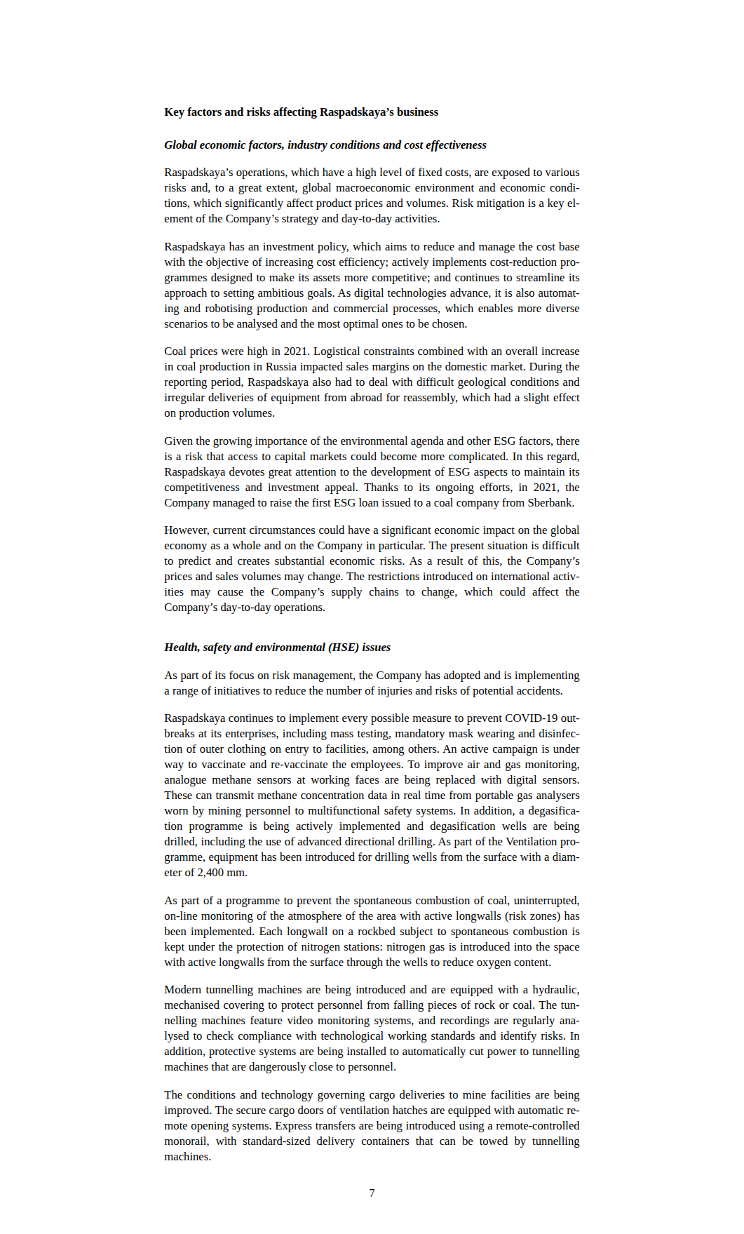Key factors and risks affecting Raspadskaya’s business
Global economic factors, industry conditions and cost effectiveness
Raspadskaya’s operations, which have a high level of fixed costs, are exposed to various risks and, to a great extent, global macroeconomic environment and economic conditions, which significantly affect product prices and volumes. Risk mitigation is a key element of the Company’s strategy and day-to-day activities.
Raspadskaya has an investment policy, which aims to reduce and manage the cost base with the objective of increasing cost efficiency; actively implements cost-reduction programmes designed to make its assets more competitive; and continues to streamline its approach to setting ambitious goals. As digital technologies advance, it is also automating and robotising production and commercial processes, which enables more diverse scenarios to be analysed and the most optimal ones to be chosen.
Coal prices were high in 2021. Logistical constraints combined with an overall increase in coal production in Russia impacted sales margins on the domestic market. During the reporting period, Raspadskaya also had to deal with difficult geological conditions and irregular deliveries of equipment from abroad for reassembly, which had a slight effect on production volumes.
Given the growing importance of the environmental agenda and other ESG factors, there is a risk that access to capital markets could become more complicated. In this regard, Raspadskaya devotes great attention to the development of ESG aspects to maintain its competitiveness and investment appeal. Thanks to its ongoing efforts, in 2021, the Company managed to raise the first ESG loan issued to a coal company from Sberbank.
However, current circumstances could have a significant economic impact on the global economy as a whole and on the Company in particular. The present situation is difficult to predict and creates substantial economic risks. As a result of this, the Company’s prices and sales volumes may change. The restrictions introduced on international activities may cause the Company’s supply chains to change, which could affect the Company’s day-to-day operations.
Health, safety and environmental (HSE) issues
As part of its focus on risk management, the Company has adopted and is implementing a range of initiatives to reduce the number of injuries and risks of potential accidents.
Raspadskaya continues to implement every possible measure to prevent COVID-19 outbreaks at its enterprises, including mass testing, mandatory mask wearing and disinfection of outer clothing on entry to facilities, among others. An active campaign is under way to vaccinate and re-vaccinate the employees. To improve air and gas monitoring, analogue methane sensors at working faces are being replaced with digital sensors. These can transmit methane concentration data in real time from portable gas analysers worn by mining personnel to multifunctional safety systems. In addition, a degasification programme is being actively implemented and degasification wells are being drilled, including the use of advanced directional drilling. As part of the Ventilation programme, equipment has been introduced for drilling wells from the surface with a diameter of 2,400 mm.
As part of a programme to prevent the spontaneous combustion of coal, uninterrupted, on-line monitoring of the atmosphere of the area with active longwalls (risk zones) has been implemented. Each longwall on a rockbed subject to spontaneous combustion is kept under the protection of nitrogen stations: nitrogen gas is introduced into the space with active longwalls from the surface through the wells to reduce oxygen content.
Modern tunnelling machines are being introduced and are equipped with a hydraulic, mechanised covering to protect personnel from falling pieces of rock or coal. The tunnelling machines feature video monitoring systems, and recordings are regularly analysed to check compliance with technological working standards and identify risks. In addition, protective systems are being installed to automatically cut power to tunnelling machines that are dangerously close to personnel.
The conditions and technology governing cargo deliveries to mine facilities are being improved. The secure cargo doors of ventilation hatches are equipped with automatic remote opening systems. Express transfers are being introduced using a remote-controlled monorail, with standard-sized delivery containers that can be towed by tunnelling machines.
7